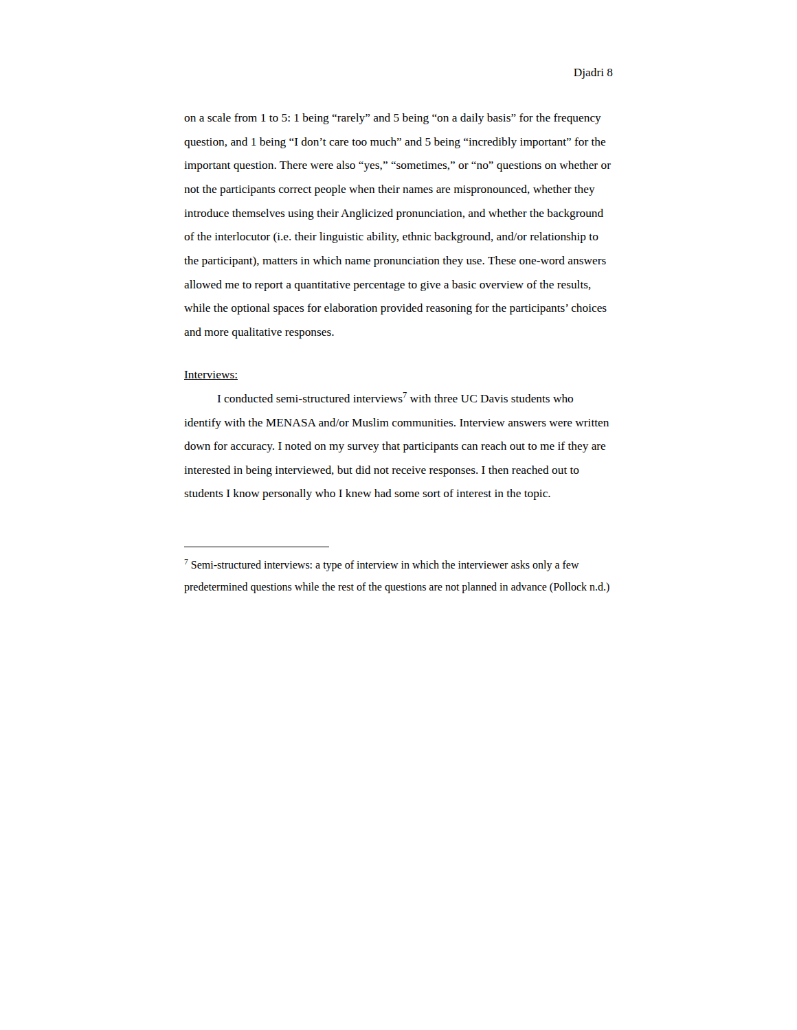Djadri 8
on a scale from 1 to 5: 1 being “rarely” and 5 being “on a daily basis” for the frequency question, and 1 being “I don’t care too much” and 5 being “incredibly important” for the important question. There were also “yes,” “sometimes,” or “no” questions on whether or not the participants correct people when their names are mispronounced, whether they introduce themselves using their Anglicized pronunciation, and whether the background of the interlocutor (i.e. their linguistic ability, ethnic background, and/or relationship to the participant), matters in which name pronunciation they use. These one-word answers allowed me to report a quantitative percentage to give a basic overview of the results, while the optional spaces for elaboration provided reasoning for the participants’ choices and more qualitative responses.
Interviews:
I conducted semi-structured interviews7 with three UC Davis students who identify with the MENASA and/or Muslim communities. Interview answers were written down for accuracy. I noted on my survey that participants can reach out to me if they are interested in being interviewed, but did not receive responses. I then reached out to students I know personally who I knew had some sort of interest in the topic.
7 Semi-structured interviews: a type of interview in which the interviewer asks only a few predetermined questions while the rest of the questions are not planned in advance (Pollock n.d.)